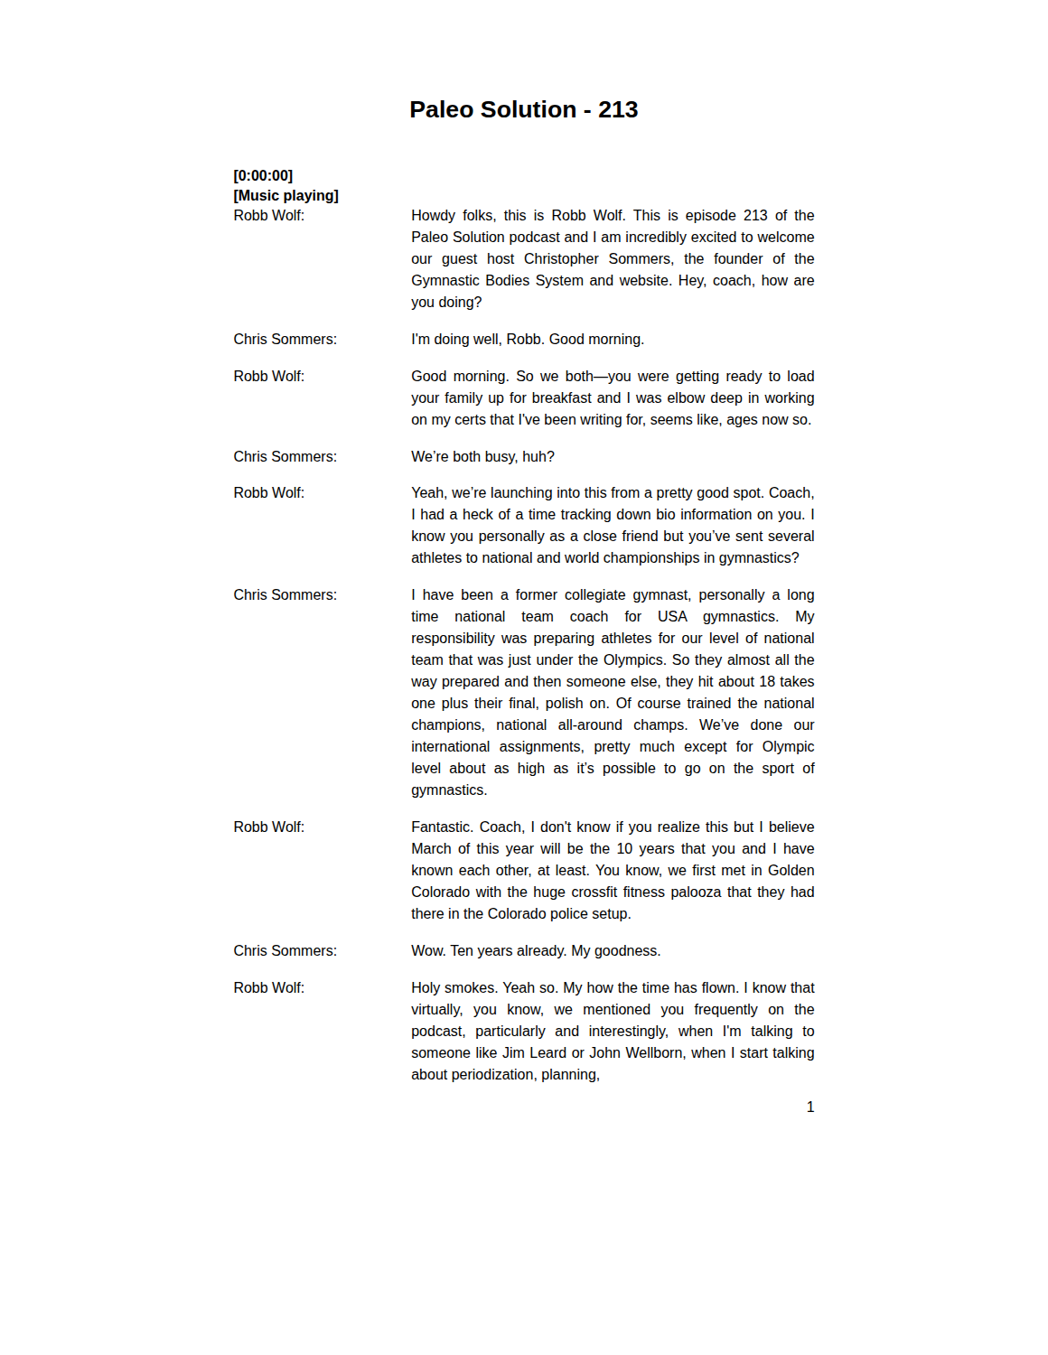Paleo Solution - 213
[0:00:00]
[Music playing]
Robb Wolf:
Howdy folks, this is Robb Wolf. This is episode 213 of the Paleo Solution podcast and I am incredibly excited to welcome our guest host Christopher Sommers, the founder of the Gymnastic Bodies System and website. Hey, coach, how are you doing?
Chris Sommers:
I'm doing well, Robb. Good morning.
Robb Wolf:
Good morning. So we both—you were getting ready to load your family up for breakfast and I was elbow deep in working on my certs that I've been writing for, seems like, ages now so.
Chris Sommers:
We’re both busy, huh?
Robb Wolf:
Yeah, we’re launching into this from a pretty good spot. Coach, I had a heck of a time tracking down bio information on you. I know you personally as a close friend but you’ve sent several athletes to national and world championships in gymnastics?
Chris Sommers:
I have been a former collegiate gymnast, personally a long time national team coach for USA gymnastics. My responsibility was preparing athletes for our level of national team that was just under the Olympics. So they almost all the way prepared and then someone else, they hit about 18 takes one plus their final, polish on. Of course trained the national champions, national all-around champs. We’ve done our international assignments, pretty much except for Olympic level about as high as it’s possible to go on the sport of gymnastics.
Robb Wolf:
Fantastic. Coach, I don't know if you realize this but I believe March of this year will be the 10 years that you and I have known each other, at least. You know, we first met in Golden Colorado with the huge crossfit fitness palooza that they had there in the Colorado police setup.
Chris Sommers:
Wow. Ten years already. My goodness.
Robb Wolf:
Holy smokes. Yeah so. My how the time has flown. I know that virtually, you know, we mentioned you frequently on the podcast, particularly and interestingly, when I'm talking to someone like Jim Leard or John Wellborn, when I start talking about periodization, planning,
1